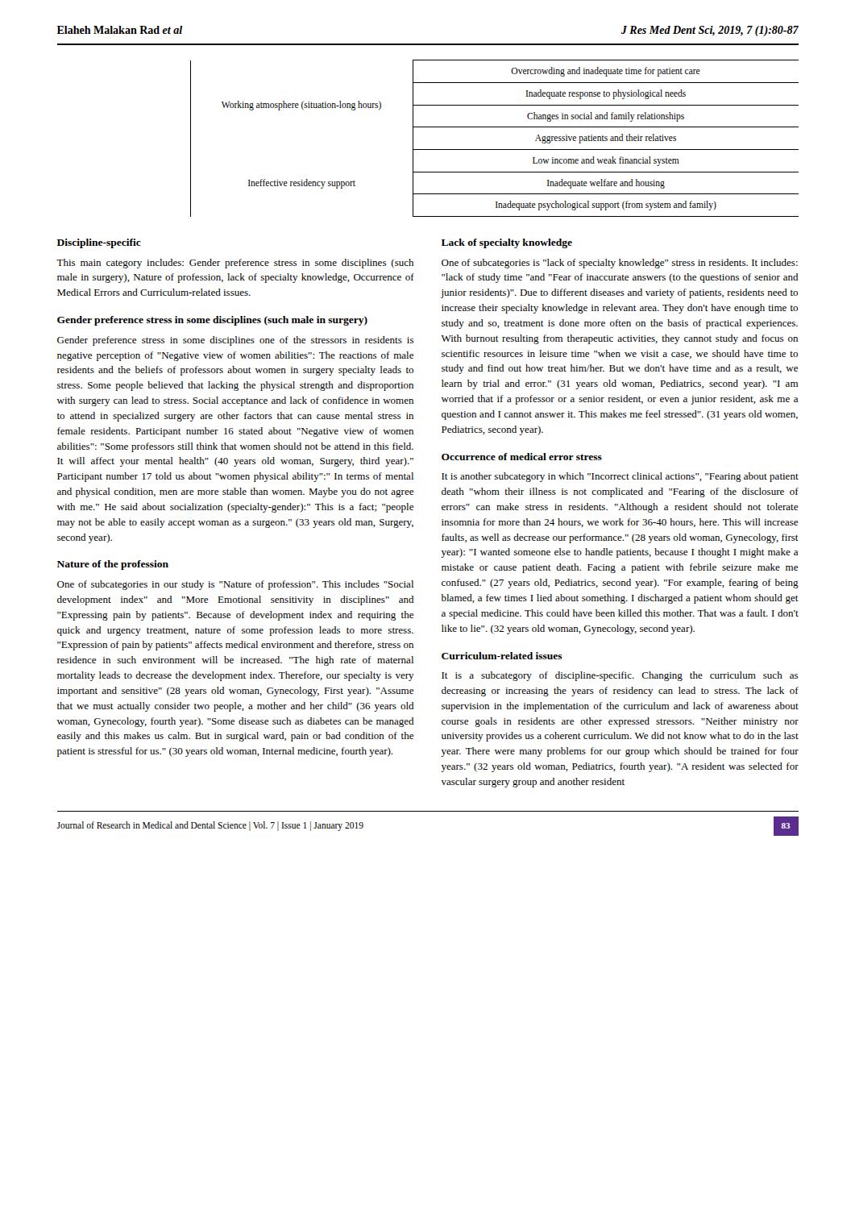Elaheh Malakan Rad et al
J Res Med Dent Sci, 2019, 7 (1):80-87
| | Working atmosphere (situation-long hours) | Overcrowding and inadequate time for patient care |
| Inadequate response to physiological needs |
| Changes in social and family relationships |
| Aggressive patients and their relatives |
| Ineffective residency support | Low income and weak financial system |
| Inadequate welfare and housing |
| Inadequate psychological support (from system and family) |
Discipline-specific
This main category includes: Gender preference stress in some disciplines (such male in surgery), Nature of profession, lack of specialty knowledge, Occurrence of Medical Errors and Curriculum-related issues.
Gender preference stress in some disciplines (such male in surgery)
Gender preference stress in some disciplines one of the stressors in residents is negative perception of "Negative view of women abilities": The reactions of male residents and the beliefs of professors about women in surgery specialty leads to stress. Some people believed that lacking the physical strength and disproportion with surgery can lead to stress. Social acceptance and lack of confidence in women to attend in specialized surgery are other factors that can cause mental stress in female residents. Participant number 16 stated about "Negative view of women abilities": "Some professors still think that women should not be attend in this field. It will affect your mental health" (40 years old woman, Surgery, third year)." Participant number 17 told us about "women physical ability":" In terms of mental and physical condition, men are more stable than women. Maybe you do not agree with me." He said about socialization (specialty-gender):" This is a fact; "people may not be able to easily accept woman as a surgeon." (33 years old man, Surgery, second year).
Nature of the profession
One of subcategories in our study is "Nature of profession". This includes "Social development index" and "More Emotional sensitivity in disciplines" and "Expressing pain by patients". Because of development index and requiring the quick and urgency treatment, nature of some profession leads to more stress. "Expression of pain by patients" affects medical environment and therefore, stress on residence in such environment will be increased. "The high rate of maternal mortality leads to decrease the development index. Therefore, our specialty is very important and sensitive" (28 years old woman, Gynecology, First year). "Assume that we must actually consider two people, a mother and her child" (36 years old woman, Gynecology, fourth year). "Some disease such as diabetes can be managed easily and this makes us calm. But in surgical ward, pain or bad condition of the patient is stressful for us." (30 years old woman, Internal medicine, fourth year).
Lack of specialty knowledge
One of subcategories is "lack of specialty knowledge" stress in residents. It includes: "lack of study time "and "Fear of inaccurate answers (to the questions of senior and junior residents)". Due to different diseases and variety of patients, residents need to increase their specialty knowledge in relevant area. They don't have enough time to study and so, treatment is done more often on the basis of practical experiences. With burnout resulting from therapeutic activities, they cannot study and focus on scientific resources in leisure time "when we visit a case, we should have time to study and find out how treat him/her. But we don't have time and as a result, we learn by trial and error." (31 years old woman, Pediatrics, second year). "I am worried that if a professor or a senior resident, or even a junior resident, ask me a question and I cannot answer it. This makes me feel stressed". (31 years old women, Pediatrics, second year).
Occurrence of medical error stress
It is another subcategory in which "Incorrect clinical actions", "Fearing about patient death "whom their illness is not complicated and "Fearing of the disclosure of errors" can make stress in residents. "Although a resident should not tolerate insomnia for more than 24 hours, we work for 36-40 hours, here. This will increase faults, as well as decrease our performance." (28 years old woman, Gynecology, first year): "I wanted someone else to handle patients, because I thought I might make a mistake or cause patient death. Facing a patient with febrile seizure make me confused." (27 years old, Pediatrics, second year). "For example, fearing of being blamed, a few times I lied about something. I discharged a patient whom should get a special medicine. This could have been killed this mother. That was a fault. I don't like to lie". (32 years old woman, Gynecology, second year).
Curriculum-related issues
It is a subcategory of discipline-specific. Changing the curriculum such as decreasing or increasing the years of residency can lead to stress. The lack of supervision in the implementation of the curriculum and lack of awareness about course goals in residents are other expressed stressors. "Neither ministry nor university provides us a coherent curriculum. We did not know what to do in the last year. There were many problems for our group which should be trained for four years." (32 years old woman, Pediatrics, fourth year). "A resident was selected for vascular surgery group and another resident
Journal of Research in Medical and Dental Science | Vol. 7 | Issue 1 | January 2019
83